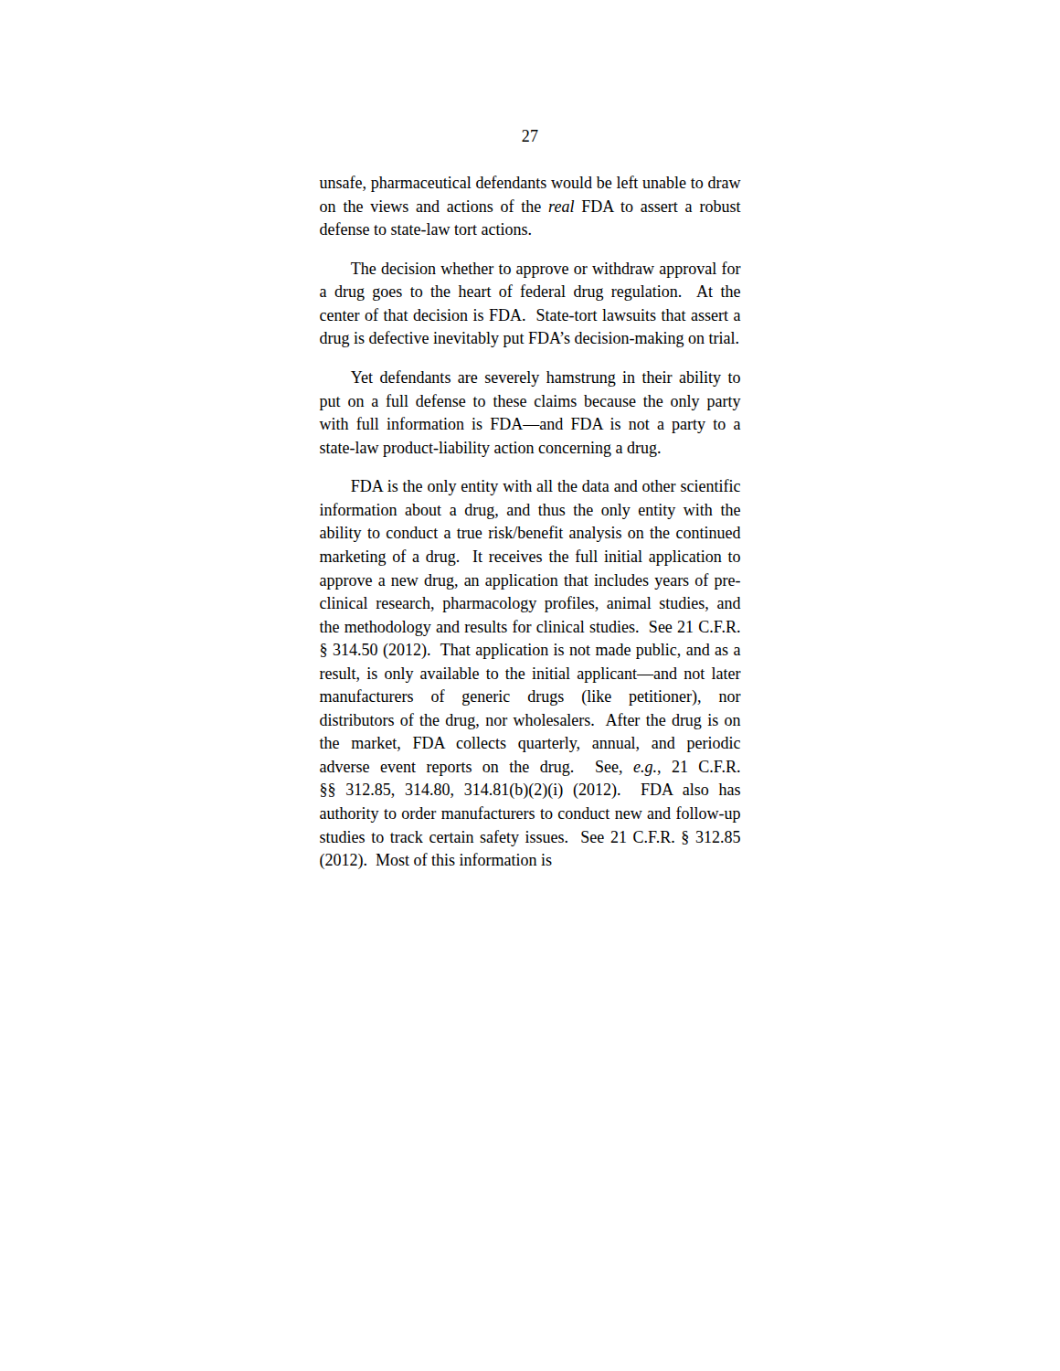27
unsafe, pharmaceutical defendants would be left unable to draw on the views and actions of the real FDA to assert a robust defense to state-law tort actions.
The decision whether to approve or withdraw approval for a drug goes to the heart of federal drug regulation. At the center of that decision is FDA. State-tort lawsuits that assert a drug is defective inevitably put FDA’s decision-making on trial.
Yet defendants are severely hamstrung in their ability to put on a full defense to these claims because the only party with full information is FDA—and FDA is not a party to a state-law product-liability action concerning a drug.
FDA is the only entity with all the data and other scientific information about a drug, and thus the only entity with the ability to conduct a true risk/benefit analysis on the continued marketing of a drug. It receives the full initial application to approve a new drug, an application that includes years of pre-clinical research, pharmacology profiles, animal studies, and the methodology and results for clinical studies. See 21 C.F.R. § 314.50 (2012). That application is not made public, and as a result, is only available to the initial applicant—and not later manufacturers of generic drugs (like petitioner), nor distributors of the drug, nor wholesalers. After the drug is on the market, FDA collects quarterly, annual, and periodic adverse event reports on the drug. See, e.g., 21 C.F.R. §§ 312.85, 314.80, 314.81(b)(2)(i) (2012). FDA also has authority to order manufacturers to conduct new and follow-up studies to track certain safety issues. See 21 C.F.R. § 312.85 (2012). Most of this information is